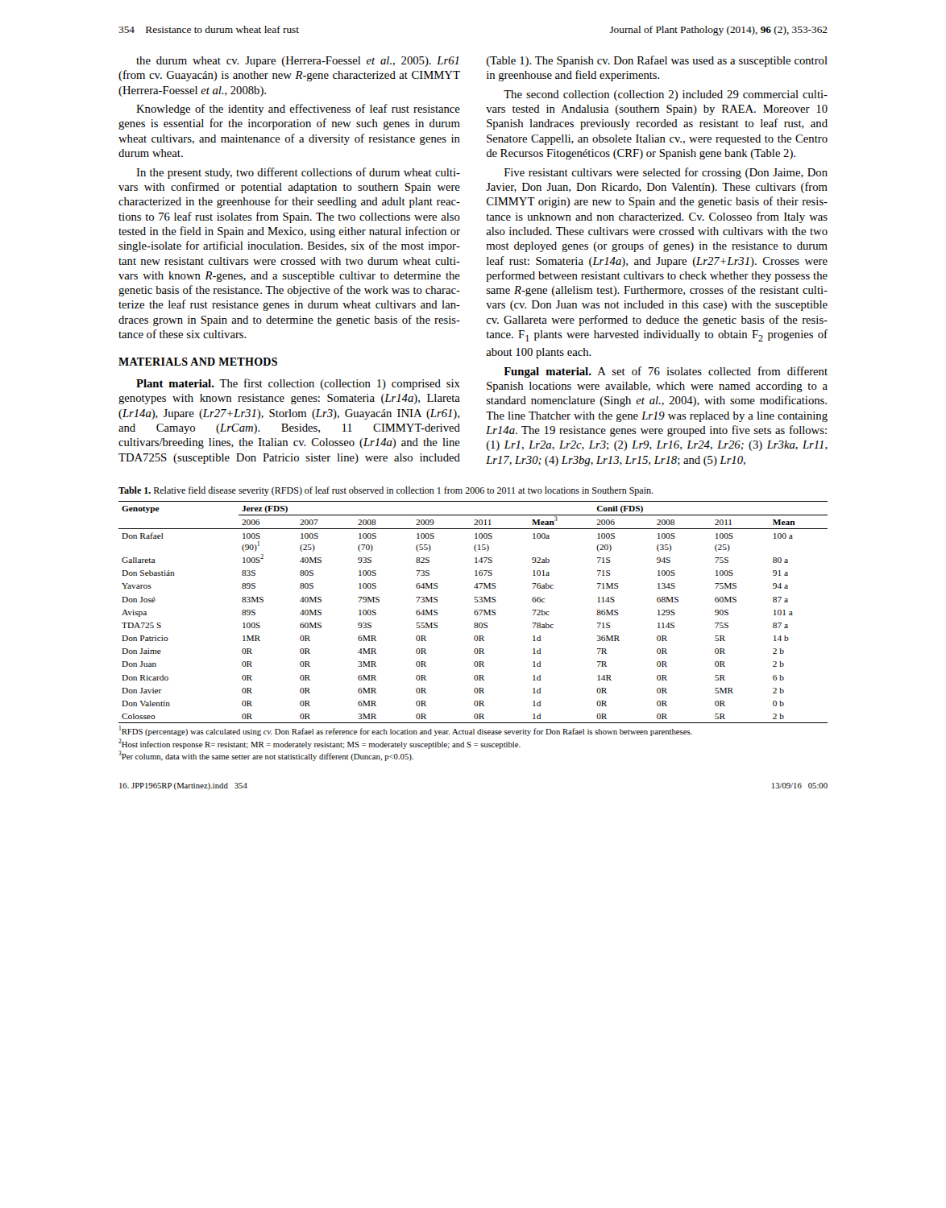354 Resistance to durum wheat leaf rust
Journal of Plant Pathology (2014), 96 (2), 353-362
the durum wheat cv. Jupare (Herrera-Foessel et al., 2005). Lr61 (from cv. Guayacán) is another new R-gene characterized at CIMMYT (Herrera-Foessel et al., 2008b).
Knowledge of the identity and effectiveness of leaf rust resistance genes is essential for the incorporation of new such genes in durum wheat cultivars, and maintenance of a diversity of resistance genes in durum wheat.
In the present study, two different collections of durum wheat cultivars with confirmed or potential adaptation to southern Spain were characterized in the greenhouse for their seedling and adult plant reactions to 76 leaf rust isolates from Spain. The two collections were also tested in the field in Spain and Mexico, using either natural infection or single-isolate for artificial inoculation. Besides, six of the most important new resistant cultivars were crossed with two durum wheat cultivars with known R-genes, and a susceptible cultivar to determine the genetic basis of the resistance. The objective of the work was to characterize the leaf rust resistance genes in durum wheat cultivars and landraces grown in Spain and to determine the genetic basis of the resistance of these six cultivars.
Materials and Methods
Plant material. The first collection (collection 1) comprised six genotypes with known resistance genes: Somateria (Lr14a), Llareta (Lr14a), Jupare (Lr27+Lr31), Storlom (Lr3), Guayacán INIA (Lr61), and Camayo (LrCam). Besides, 11 CIMMYT-derived cultivars/breeding lines, the Italian cv. Colosseo (Lr14a) and the line TDA725S (susceptible Don Patricio sister line) were also included (Table 1). The Spanish cv. Don Rafael was used as a susceptible control in greenhouse and field experiments.
The second collection (collection 2) included 29 commercial cultivars tested in Andalusia (southern Spain) by RAEA. Moreover 10 Spanish landraces previously recorded as resistant to leaf rust, and Senatore Cappelli, an obsolete Italian cv., were requested to the Centro de Recursos Fitogenéticos (CRF) or Spanish gene bank (Table 2).
Five resistant cultivars were selected for crossing (Don Jaime, Don Javier, Don Juan, Don Ricardo, Don Valentín). These cultivars (from CIMMYT origin) are new to Spain and the genetic basis of their resistance is unknown and non characterized. Cv. Colosseo from Italy was also included. These cultivars were crossed with cultivars with the two most deployed genes (or groups of genes) in the resistance to durum leaf rust: Somateria (Lr14a), and Jupare (Lr27+Lr31). Crosses were performed between resistant cultivars to check whether they possess the same R-gene (allelism test). Furthermore, crosses of the resistant cultivars (cv. Don Juan was not included in this case) with the susceptible cv. Gallareta were performed to deduce the genetic basis of the resistance. F1 plants were harvested individually to obtain F2 progenies of about 100 plants each.
Fungal material. A set of 76 isolates collected from different Spanish locations were available, which were named according to a standard nomenclature (Singh et al., 2004), with some modifications. The line Thatcher with the gene Lr19 was replaced by a line containing Lr14a. The 19 resistance genes were grouped into five sets as follows: (1) Lr1, Lr2a, Lr2c, Lr3; (2) Lr9, Lr16, Lr24, Lr26; (3) Lr3ka, Lr11, Lr17, Lr30; (4) Lr3bg, Lr13, Lr15, Lr18; and (5) Lr10,
Table 1. Relative field disease severity (RFDS) of leaf rust observed in collection 1 from 2006 to 2011 at two locations in Southern Spain.
| Genotype | Jerez (FDS) | Conil (FDS) |
| --- | --- | --- |
| 2006 | 2007 | 2008 | 2009 | 2011 | Mean 3 | 2006 | 2008 | 2011 | Mean |
| Don Rafael | 100S (90) 1 | 100S (25) | 100S (70) | 100S (55) | 100S (15) | 100a | 100S (20) | 100S (35) | 100S (25) | 100 a |
| Gallareta | 100S 2 | 40MS | 93S | 82S | 147S | 92ab | 71S | 94S | 75S | 80 a |
| Don Sebastián | 83S | 80S | 100S | 73S | 167S | 101a | 71S | 100S | 100S | 91 a |
| Yavaros | 89S | 80S | 100S | 64MS | 47MS | 76abc | 71MS | 134S | 75MS | 94 a |
| Don José | 83MS | 40MS | 79MS | 73MS | 53MS | 66c | 114S | 68MS | 60MS | 87 a |
| Avispa | 89S | 40MS | 100S | 64MS | 67MS | 72bc | 86MS | 129S | 90S | 101 a |
| TDA725 S | 100S | 60MS | 93S | 55MS | 80S | 78abc | 71S | 114S | 75S | 87 a |
| Don Patricio | 1MR | 0R | 6MR | 0R | 0R | 1d | 36MR | 0R | 5R | 14 b |
| Don Jaime | 0R | 0R | 4MR | 0R | 0R | 1d | 7R | 0R | 0R | 2 b |
| Don Juan | 0R | 0R | 3MR | 0R | 0R | 1d | 7R | 0R | 0R | 2 b |
| Don Ricardo | 0R | 0R | 6MR | 0R | 0R | 1d | 14R | 0R | 5R | 6 b |
| Don Javier | 0R | 0R | 6MR | 0R | 0R | 1d | 0R | 0R | 5MR | 2 b |
| Don Valentín | 0R | 0R | 6MR | 0R | 0R | 1d | 0R | 0R | 0R | 0 b |
| Colosseo | 0R | 0R | 3MR | 0R | 0R | 1d | 0R | 0R | 5R | 2 b |
1RFDS (percentage) was calculated using cv. Don Rafael as reference for each location and year. Actual disease severity for Don Rafael is shown between parentheses.
2Host infection response R= resistant; MR = moderately resistant; MS = moderately susceptible; and S = susceptible.
3Per column, data with the same setter are not statistically different (Duncan, p<0.05).
16. JPP1965RP (Martinez).indd 354
13/09/16 05:00